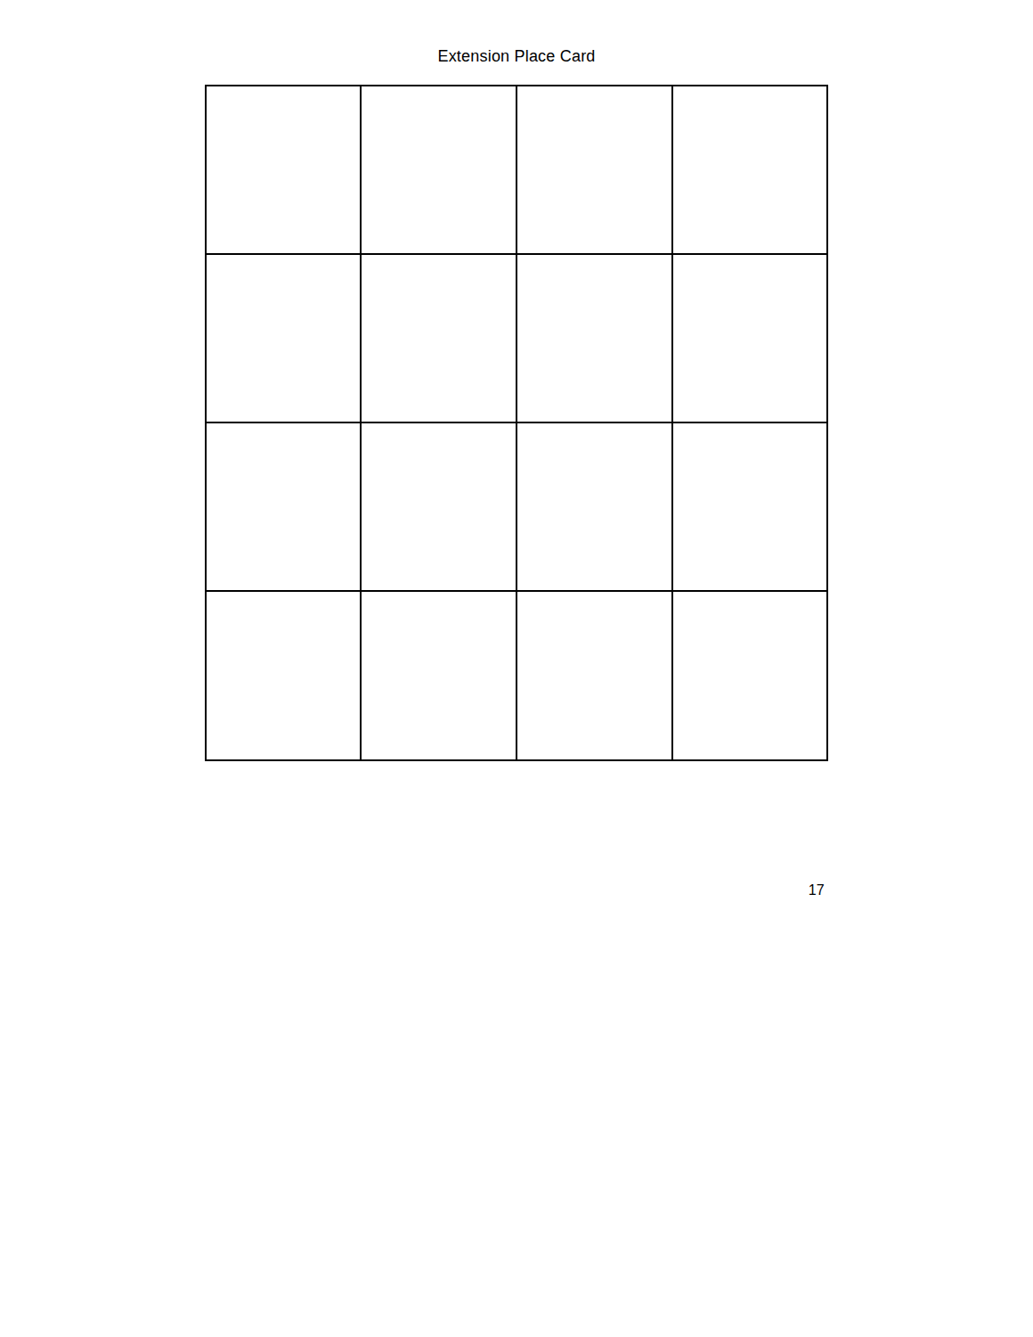Extension Place Card
17